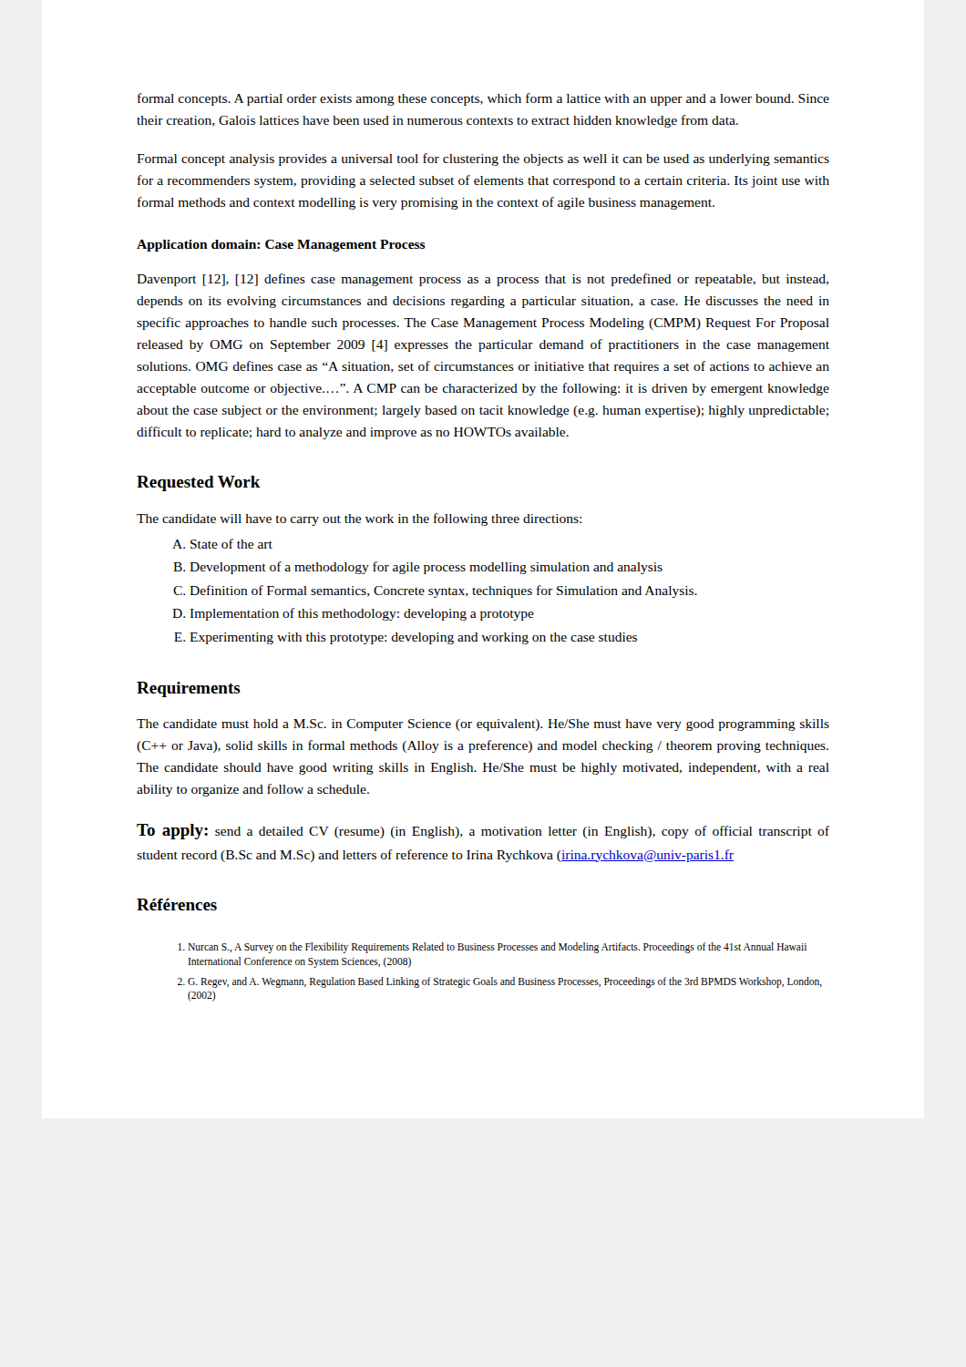formal concepts. A partial order exists among these concepts, which form a lattice with an upper and a lower bound. Since their creation, Galois lattices have been used in numerous contexts to extract hidden knowledge from data.
Formal concept analysis provides a universal tool for clustering the objects as well it can be used as underlying semantics for a recommenders system, providing a selected subset of elements that correspond to a certain criteria. Its joint use with formal methods and context modelling is very promising in the context of agile business management.
Application domain: Case Management Process
Davenport [12], [12] defines case management process as a process that is not predefined or repeatable, but instead, depends on its evolving circumstances and decisions regarding a particular situation, a case. He discusses the need in specific approaches to handle such processes. The Case Management Process Modeling (CMPM) Request For Proposal released by OMG on September 2009 [4] expresses the particular demand of practitioners in the case management solutions. OMG defines case as “A situation, set of circumstances or initiative that requires a set of actions to achieve an acceptable outcome or objective.…”. A CMP can be characterized by the following: it is driven by emergent knowledge about the case subject or the environment; largely based on tacit knowledge (e.g. human expertise); highly unpredictable; difficult to replicate; hard to analyze and improve as no HOWTOs available.
Requested Work
The candidate will have to carry out the work in the following three directions:
State of the art
Development of a methodology for agile process modelling simulation and analysis
Definition of Formal semantics, Concrete syntax, techniques for Simulation and Analysis.
Implementation of this methodology: developing a prototype
Experimenting with this prototype: developing and working on the case studies
Requirements
The candidate must hold a M.Sc. in Computer Science (or equivalent). He/She must have very good programming skills (C++ or Java), solid skills in formal methods (Alloy is a preference) and model checking / theorem proving techniques. The candidate should have good writing skills in English. He/She must be highly motivated, independent, with a real ability to organize and follow a schedule.
To apply: send a detailed CV (resume) (in English), a motivation letter (in English), copy of official transcript of student record (B.Sc and M.Sc) and letters of reference to Irina Rychkova (irina.rychkova@univ-paris1.fr
Références
Nurcan S., A Survey on the Flexibility Requirements Related to Business Processes and Modeling Artifacts. Proceedings of the 41st Annual Hawaii International Conference on System Sciences, (2008)
G. Regev, and A. Wegmann, Regulation Based Linking of Strategic Goals and Business Processes, Proceedings of the 3rd BPMDS Workshop, London, (2002)